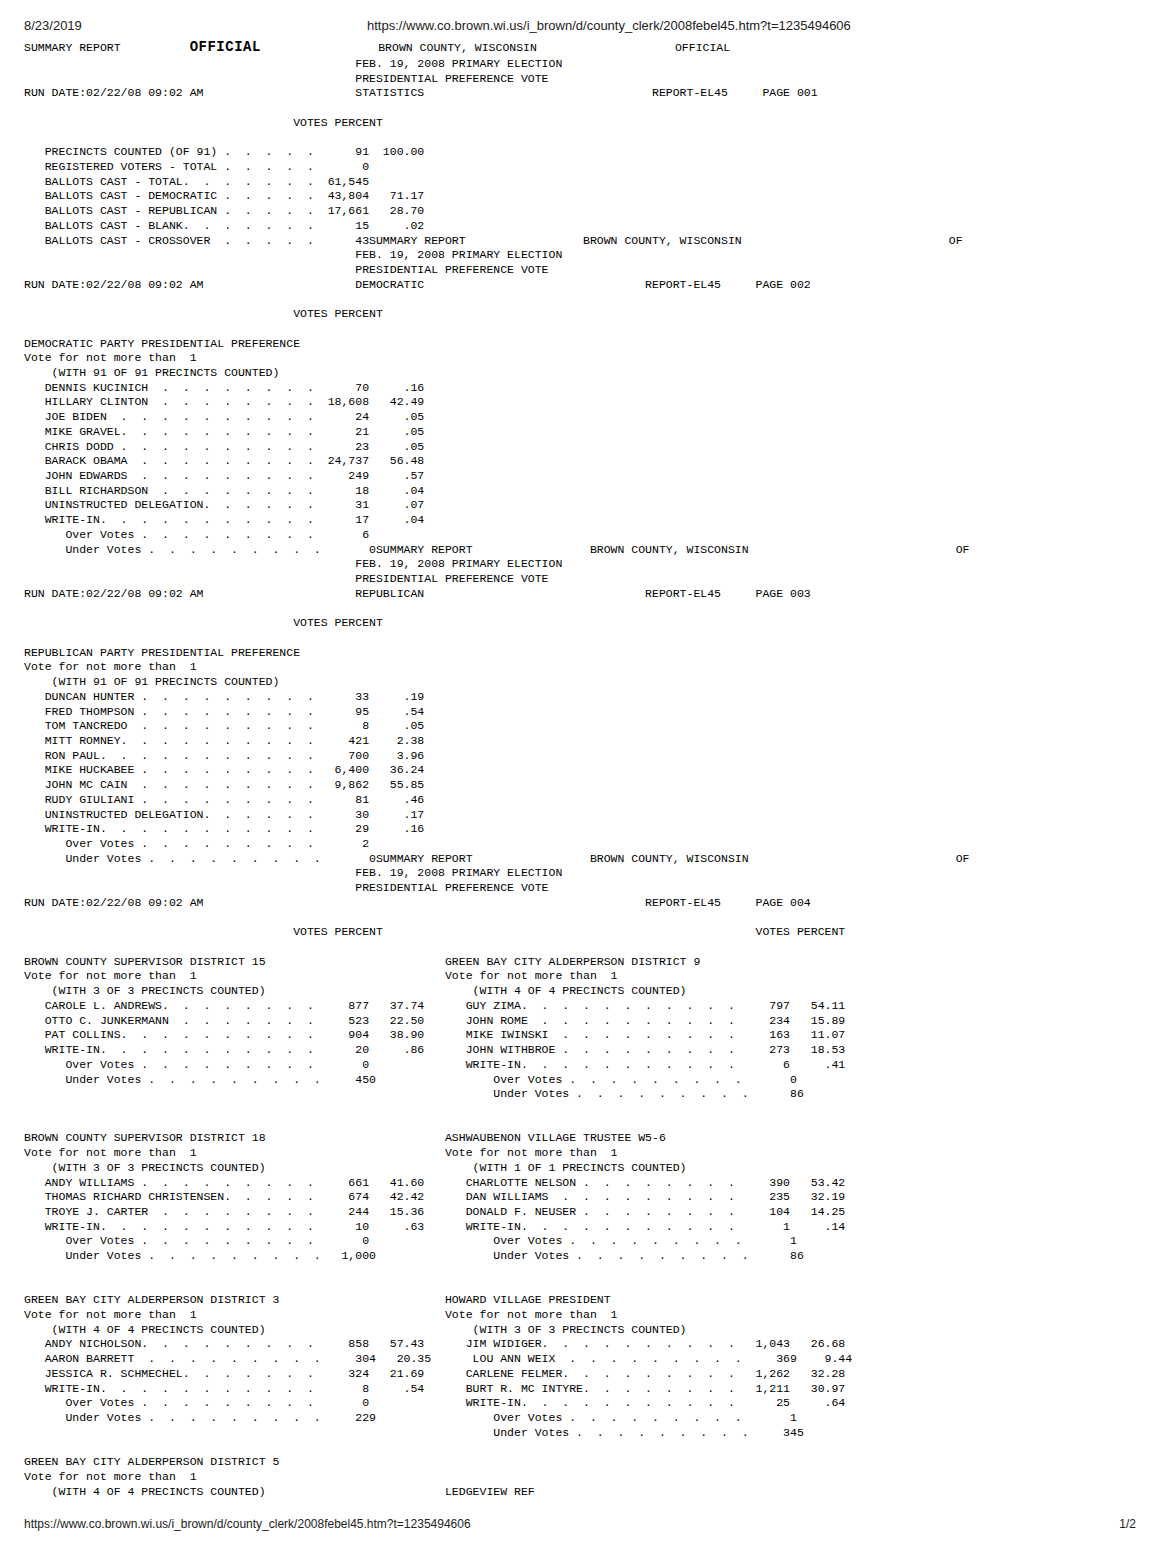8/23/2019
https://www.co.brown.wi.us/i_brown/d/county_clerk/2008febel45.htm?t=1235494606
SUMMARY REPORT          OFFICIAL                 BROWN COUNTY, WISCONSIN                    OFFICIAL
                                                FEB. 19, 2008 PRIMARY ELECTION
                                                PRESIDENTIAL PREFERENCE VOTE
RUN DATE:02/22/08 09:02 AM                      STATISTICS                                 REPORT-EL45     PAGE 001

                                       VOTES PERCENT

   PRECINCTS COUNTED (OF 91) .  .  .  .  .      91  100.00
   REGISTERED VOTERS - TOTAL .  .  .  .  .       0
   BALLOTS CAST - TOTAL.  .  .  .  .  .  .  61,545
   BALLOTS CAST - DEMOCRATIC .  .  .  .  .  43,804   71.17
   BALLOTS CAST - REPUBLICAN .  .  .  .  .  17,661   28.70
   BALLOTS CAST - BLANK.  .  .  .  .  .  .      15     .02
   BALLOTS CAST - CROSSOVER  .  .  .  .  .      43SUMMARY REPORT                 BROWN COUNTY, WISCONSIN                              OF
                                                FEB. 19, 2008 PRIMARY ELECTION
                                                PRESIDENTIAL PREFERENCE VOTE
RUN DATE:02/22/08 09:02 AM                      DEMOCRATIC                                REPORT-EL45     PAGE 002

                                       VOTES PERCENT

DEMOCRATIC PARTY PRESIDENTIAL PREFERENCE
Vote for not more than  1
    (WITH 91 OF 91 PRECINCTS COUNTED)
   DENNIS KUCINICH  .  .  .  .  .  .  .  .      70     .16
   HILLARY CLINTON  .  .  .  .  .  .  .  .  18,608   42.49
   JOE BIDEN  .  .  .  .  .  .  .  .  .  .      24     .05
   MIKE GRAVEL.  .  .  .  .  .  .  .  .  .      21     .05
   CHRIS DODD .  .  .  .  .  .  .  .  .  .      23     .05
   BARACK OBAMA  .  .  .  .  .  .  .  .  .  24,737   56.48
   JOHN EDWARDS  .  .  .  .  .  .  .  .  .     249     .57
   BILL RICHARDSON  .  .  .  .  .  .  .  .      18     .04
   UNINSTRUCTED DELEGATION.  .  .  .  .  .      31     .07
   WRITE-IN.  .  .  .  .  .  .  .  .  .  .      17     .04
      Over Votes .  .  .  .  .  .  .  .  .       6
      Under Votes .  .  .  .  .  .  .  .  .       0SUMMARY REPORT                 BROWN COUNTY, WISCONSIN                              OF
                                                FEB. 19, 2008 PRIMARY ELECTION
                                                PRESIDENTIAL PREFERENCE VOTE
RUN DATE:02/22/08 09:02 AM                      REPUBLICAN                                REPORT-EL45     PAGE 003

                                       VOTES PERCENT

REPUBLICAN PARTY PRESIDENTIAL PREFERENCE
Vote for not more than  1
    (WITH 91 OF 91 PRECINCTS COUNTED)
   DUNCAN HUNTER .  .  .  .  .  .  .  .  .      33     .19
   FRED THOMPSON .  .  .  .  .  .  .  .  .      95     .54
   TOM TANCREDO  .  .  .  .  .  .  .  .  .       8     .05
   MITT ROMNEY.  .  .  .  .  .  .  .  .  .     421    2.38
   RON PAUL.  .  .  .  .  .  .  .  .  .  .     700    3.96
   MIKE HUCKABEE .  .  .  .  .  .  .  .  .   6,400   36.24
   JOHN MC CAIN  .  .  .  .  .  .  .  .  .   9,862   55.85
   RUDY GIULIANI .  .  .  .  .  .  .  .  .      81     .46
   UNINSTRUCTED DELEGATION.  .  .  .  .  .      30     .17
   WRITE-IN.  .  .  .  .  .  .  .  .  .  .      29     .16
      Over Votes .  .  .  .  .  .  .  .  .       2
      Under Votes .  .  .  .  .  .  .  .  .       0SUMMARY REPORT                 BROWN COUNTY, WISCONSIN                              OF
                                                FEB. 19, 2008 PRIMARY ELECTION
                                                PRESIDENTIAL PREFERENCE VOTE
RUN DATE:02/22/08 09:02 AM                                                                REPORT-EL45     PAGE 004

                                       VOTES PERCENT                                                      VOTES PERCENT

BROWN COUNTY SUPERVISOR DISTRICT 15                          GREEN BAY CITY ALDERPERSON DISTRICT 9
Vote for not more than  1                                    Vote for not more than  1
    (WITH 3 OF 3 PRECINCTS COUNTED)                              (WITH 4 OF 4 PRECINCTS COUNTED)
   CAROLE L. ANDREWS.  .  .  .  .  .  .  .     877   37.74      GUY ZIMA.  .  .  .  .  .  .  .  .  .  .     797   54.11
   OTTO C. JUNKERMANN  .  .  .  .  .  .  .     523   22.50      JOHN ROME  .  .  .  .  .  .  .  .  .  .     234   15.89
   PAT COLLINS.  .  .  .  .  .  .  .  .  .     904   38.90      MIKE IWINSKI  .  .  .  .  .  .  .  .  .     163   11.07
   WRITE-IN.  .  .  .  .  .  .  .  .  .  .      20     .86      JOHN WITHBROE .  .  .  .  .  .  .  .  .     273   18.53
      Over Votes .  .  .  .  .  .  .  .  .       0              WRITE-IN.  .  .  .  .  .  .  .  .  .  .       6     .41
      Under Votes .  .  .  .  .  .  .  .  .     450                 Over Votes .  .  .  .  .  .  .  .  .       0
                                                                    Under Votes .  .  .  .  .  .  .  .  .      86


BROWN COUNTY SUPERVISOR DISTRICT 18                          ASHWAUBENON VILLAGE TRUSTEE W5-6
Vote for not more than  1                                    Vote for not more than  1
    (WITH 3 OF 3 PRECINCTS COUNTED)                              (WITH 1 OF 1 PRECINCTS COUNTED)
   ANDY WILLIAMS .  .  .  .  .  .  .  .  .     661   41.60      CHARLOTTE NELSON .  .  .  .  .  .  .  .     390   53.42
   THOMAS RICHARD CHRISTENSEN.  .  .  .  .     674   42.42      DAN WILLIAMS  .  .  .  .  .  .  .  .  .     235   32.19
   TROYE J. CARTER  .  .  .  .  .  .  .  .     244   15.36      DONALD F. NEUSER .  .  .  .  .  .  .  .     104   14.25
   WRITE-IN.  .  .  .  .  .  .  .  .  .  .      10     .63      WRITE-IN.  .  .  .  .  .  .  .  .  .  .       1     .14
      Over Votes .  .  .  .  .  .  .  .  .       0                  Over Votes .  .  .  .  .  .  .  .  .       1
      Under Votes .  .  .  .  .  .  .  .  .   1,000                 Under Votes .  .  .  .  .  .  .  .  .      86


GREEN BAY CITY ALDERPERSON DISTRICT 3                        HOWARD VILLAGE PRESIDENT
Vote for not more than  1                                    Vote for not more than  1
    (WITH 4 OF 4 PRECINCTS COUNTED)                              (WITH 3 OF 3 PRECINCTS COUNTED)
   ANDY NICHOLSON.  .  .  .  .  .  .  .  .     858   57.43      JIM WIDIGER.  .  .  .  .  .  .  .  .  .   1,043   26.68
   AARON BARRETT  .  .  .  .  .  .  .  .  .     304   20.35      LOU ANN WEIX  .  .  .  .  .  .  .  .  .     369    9.44
   JESSICA R. SCHMECHEL.  .  .  .  .  .  .     324   21.69      CARLENE FELMER.  .  .  .  .  .  .  .  .   1,262   32.28
   WRITE-IN.  .  .  .  .  .  .  .  .  .  .       8     .54      BURT R. MC INTYRE.  .  .  .  .  .  .  .   1,211   30.97
      Over Votes .  .  .  .  .  .  .  .  .       0              WRITE-IN.  .  .  .  .  .  .  .  .  .  .      25     .64
      Under Votes .  .  .  .  .  .  .  .  .     229                 Over Votes .  .  .  .  .  .  .  .  .       1
                                                                    Under Votes .  .  .  .  .  .  .  .  .     345

GREEN BAY CITY ALDERPERSON DISTRICT 5
Vote for not more than  1
    (WITH 4 OF 4 PRECINCTS COUNTED)                          LEDGEVIEW REF
https://www.co.brown.wi.us/i_brown/d/county_clerk/2008febel45.htm?t=1235494606
1/2